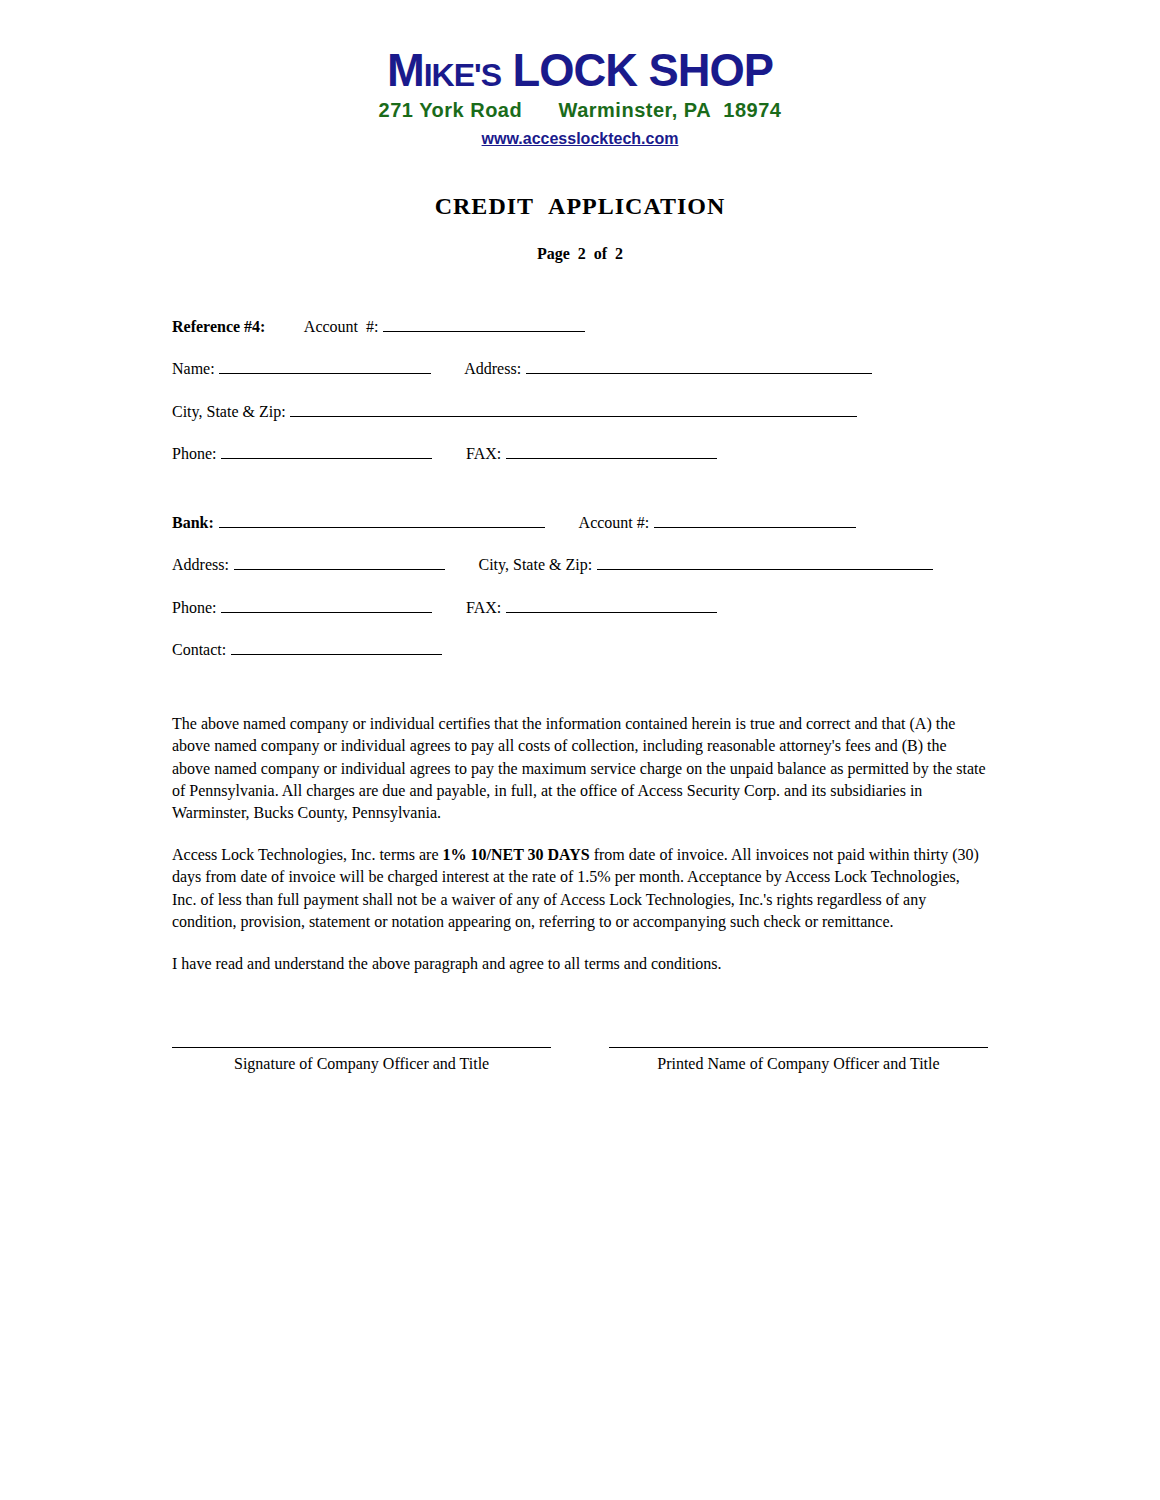MIKE'S LOCK SHOP
271 York Road Warminster, PA 18974
www.accesslocktech.com
CREDIT APPLICATION
Page 2 of 2
Reference #4: Account #:
Name: Address:
City, State & Zip:
Phone: FAX:
Bank: Account #:
Address: City, State & Zip:
Phone: FAX:
Contact:
The above named company or individual certifies that the information contained herein is true and correct and that (A) the above named company or individual agrees to pay all costs of collection, including reasonable attorney's fees and (B) the above named company or individual agrees to pay the maximum service charge on the unpaid balance as permitted by the state of Pennsylvania. All charges are due and payable, in full, at the office of Access Security Corp. and its subsidiaries in Warminster, Bucks County, Pennsylvania.
Access Lock Technologies, Inc. terms are 1% 10/NET 30 DAYS from date of invoice. All invoices not paid within thirty (30) days from date of invoice will be charged interest at the rate of 1.5% per month. Acceptance by Access Lock Technologies, Inc. of less than full payment shall not be a waiver of any of Access Lock Technologies, Inc.'s rights regardless of any condition, provision, statement or notation appearing on, referring to or accompanying such check or remittance.
I have read and understand the above paragraph and agree to all terms and conditions.
Signature of Company Officer and Title
Printed Name of Company Officer and Title